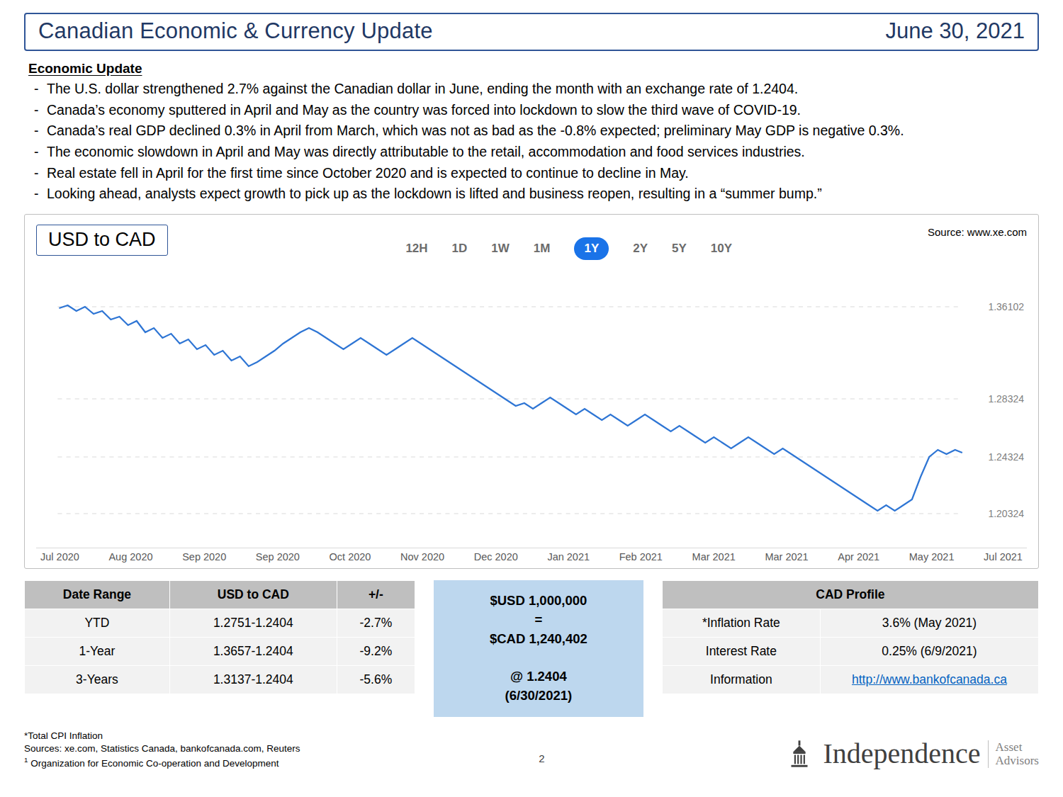Canadian Economic & Currency Update
June 30, 2021
Economic Update
The U.S. dollar strengthened 2.7% against the Canadian dollar in June, ending the month with an exchange rate of 1.2404.
Canada’s economy sputtered in April and May as the country was forced into lockdown to slow the third wave of COVID-19.
Canada’s real GDP declined 0.3% in April from March, which was not as bad as the -0.8% expected; preliminary May GDP is negative 0.3%.
The economic slowdown in April and May was directly attributable to the retail, accommodation and food services industries.
Real estate fell in April for the first time since October 2020 and is expected to continue to decline in May.
Looking ahead, analysts expect growth to pick up as the lockdown is lifted and business reopen, resulting in a “summer bump.”
USD to CAD
12H 1D 1W 1M 1Y 2Y 5Y 10Y
Source: www.xe.com
1.36102 1.28324 1.24324 1.20324
Jul 2020 Aug 2020 Sep 2020 Sep 2020 Oct 2020 Nov 2020 Dec 2020 Jan 2021 Feb 2021 Mar 2021 Mar 2021 Apr 2021 May 2021 Jul 2021
| Date Range | USD to CAD | +/- |
| --- | --- | --- |
| YTD | 1.2751-1.2404 | -2.7% |
| 1-Year | 1.3657-1.2404 | -9.2% |
| 3-Years | 1.3137-1.2404 | -5.6% |
$USD 1,000,000
=
$CAD 1,240,402
@ 1.2404
(6/30/2021)
| CAD Profile |
| --- |
| *Inflation Rate | 3.6% (May 2021) |
| Interest Rate | 0.25% (6/9/2021) |
| Information | http://www.bankofcanada.ca |
*Total CPI Inflation
Sources: xe.com, Statistics Canada, bankofcanada.com, Reuters
1 Organization for Economic Co-operation and Development
2
Independence
Asset
Advisors